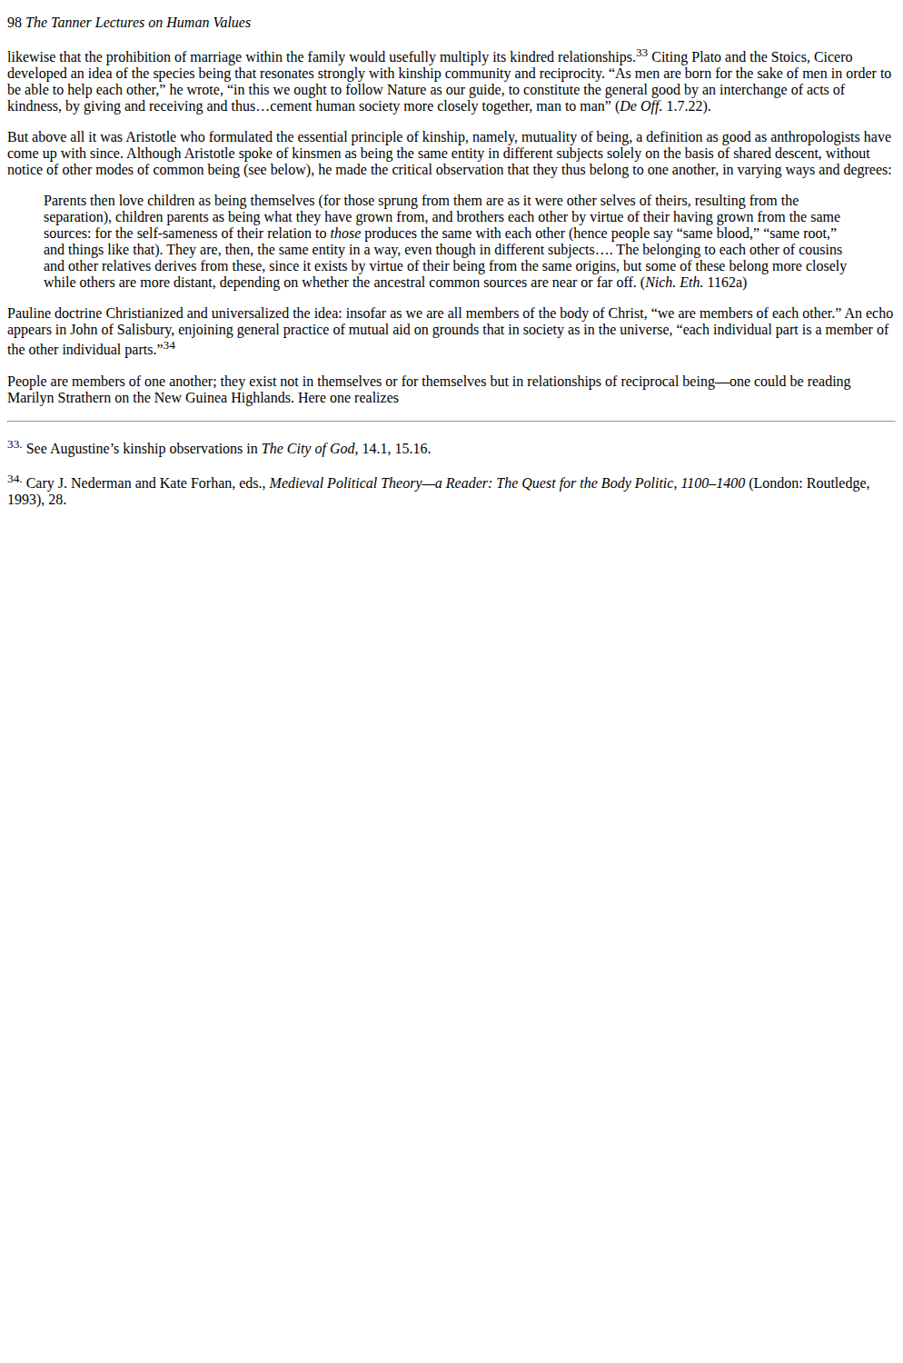98 The Tanner Lectures on Human Values
likewise that the prohibition of marriage within the family would usefully multiply its kindred relationships.33 Citing Plato and the Stoics, Cicero developed an idea of the species being that resonates strongly with kinship community and reciprocity. “As men are born for the sake of men in order to be able to help each other,” he wrote, “in this we ought to follow Nature as our guide, to constitute the general good by an interchange of acts of kindness, by giving and receiving and thus…cement human society more closely together, man to man” (De Off. 1.7.22).
But above all it was Aristotle who formulated the essential principle of kinship, namely, mutuality of being, a definition as good as anthropologists have come up with since. Although Aristotle spoke of kinsmen as being the same entity in different subjects solely on the basis of shared descent, without notice of other modes of common being (see below), he made the critical observation that they thus belong to one another, in varying ways and degrees:
Parents then love children as being themselves (for those sprung from them are as it were other selves of theirs, resulting from the separation), children parents as being what they have grown from, and brothers each other by virtue of their having grown from the same sources: for the self-sameness of their relation to those produces the same with each other (hence people say “same blood,” “same root,” and things like that). They are, then, the same entity in a way, even though in different subjects…. The belonging to each other of cousins and other relatives derives from these, since it exists by virtue of their being from the same origins, but some of these belong more closely while others are more distant, depending on whether the ancestral common sources are near or far off. (Nich. Eth. 1162a)
Pauline doctrine Christianized and universalized the idea: insofar as we are all members of the body of Christ, “we are members of each other.” An echo appears in John of Salisbury, enjoining general practice of mutual aid on grounds that in society as in the universe, “each individual part is a member of the other individual parts.”34
People are members of one another; they exist not in themselves or for themselves but in relationships of reciprocal being—one could be reading Marilyn Strathern on the New Guinea Highlands. Here one realizes
33. See Augustine’s kinship observations in The City of God, 14.1, 15.16.
34. Cary J. Nederman and Kate Forhan, eds., Medieval Political Theory—a Reader: The Quest for the Body Politic, 1100–1400 (London: Routledge, 1993), 28.